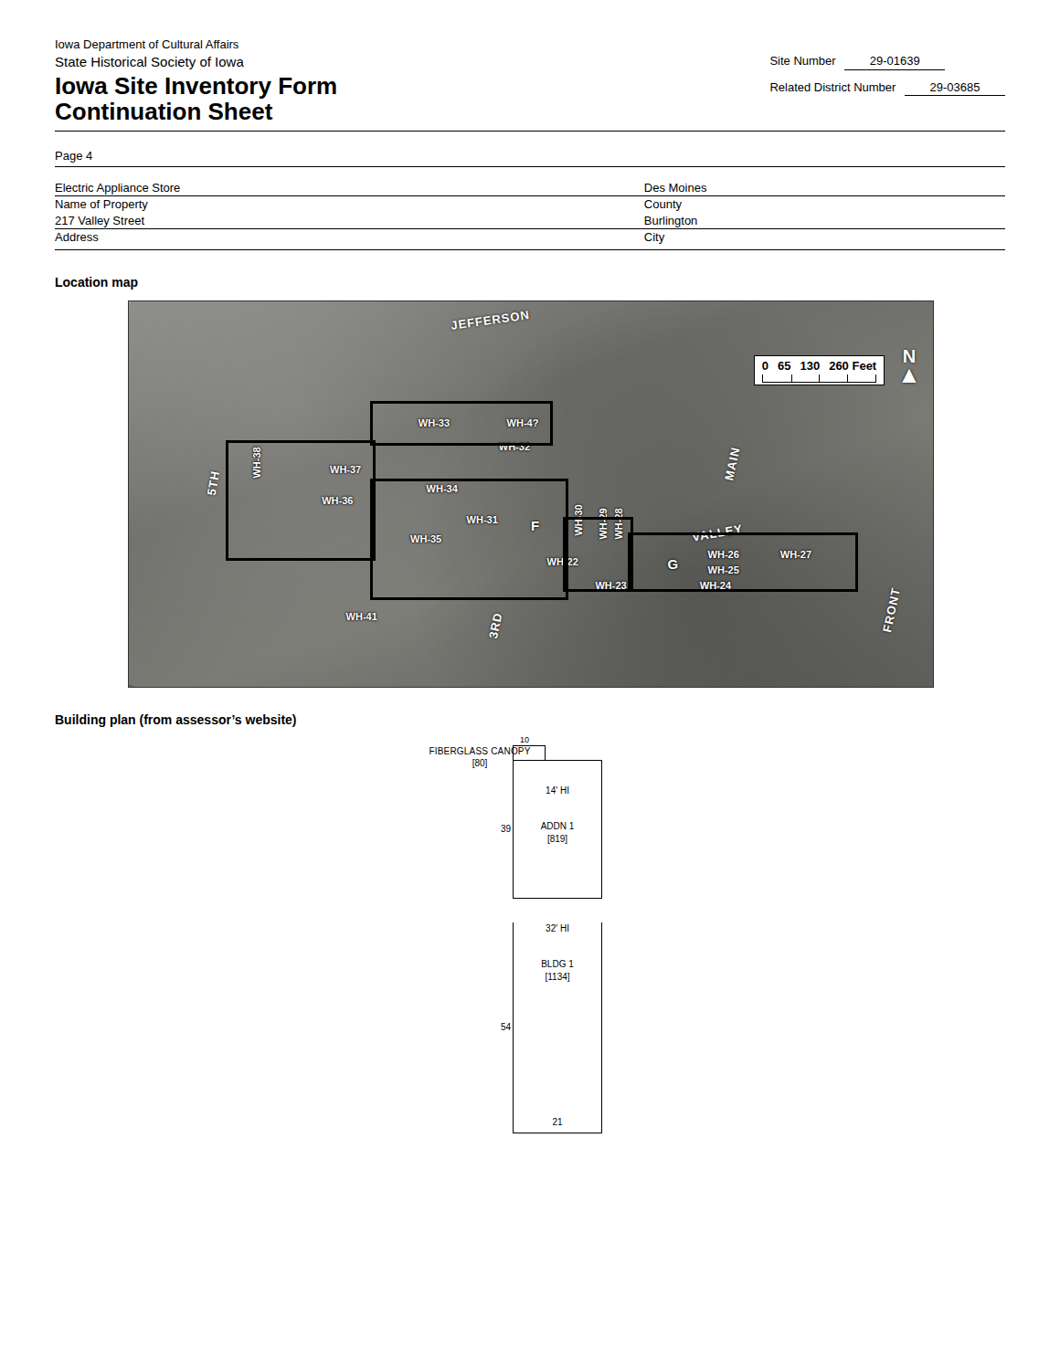Iowa Department of Cultural Affairs
State Historical Society of Iowa
Iowa Site Inventory Form
Continuation Sheet
Site Number 29-01639
Related District Number 29-03685
Page 4
| Electric Appliance Store | Des Moines |
| Name of Property | County |
| 217 Valley Street | Burlington |
| Address | City |
Location map
JEFFERSON
VALLEY
MAIN
5TH
3RD
FRONT
WH-33
WH-4?
WH-32
WH-37
WH-38
WH-36
WH-34
WH-31
WH-35
WH-30
WH-29
WH-28
WH-22
WH-23
WH-26
WH-25
WH-24
WH-27
WH-41
F
G
065130260 Feet
N
▲
Building plan (from assessor’s website)
FIBERGLASS CANOPY
[80]
10
39
14' HI
ADDN 1
[819]
54
32' HI
BLDG 1
[1134]
21